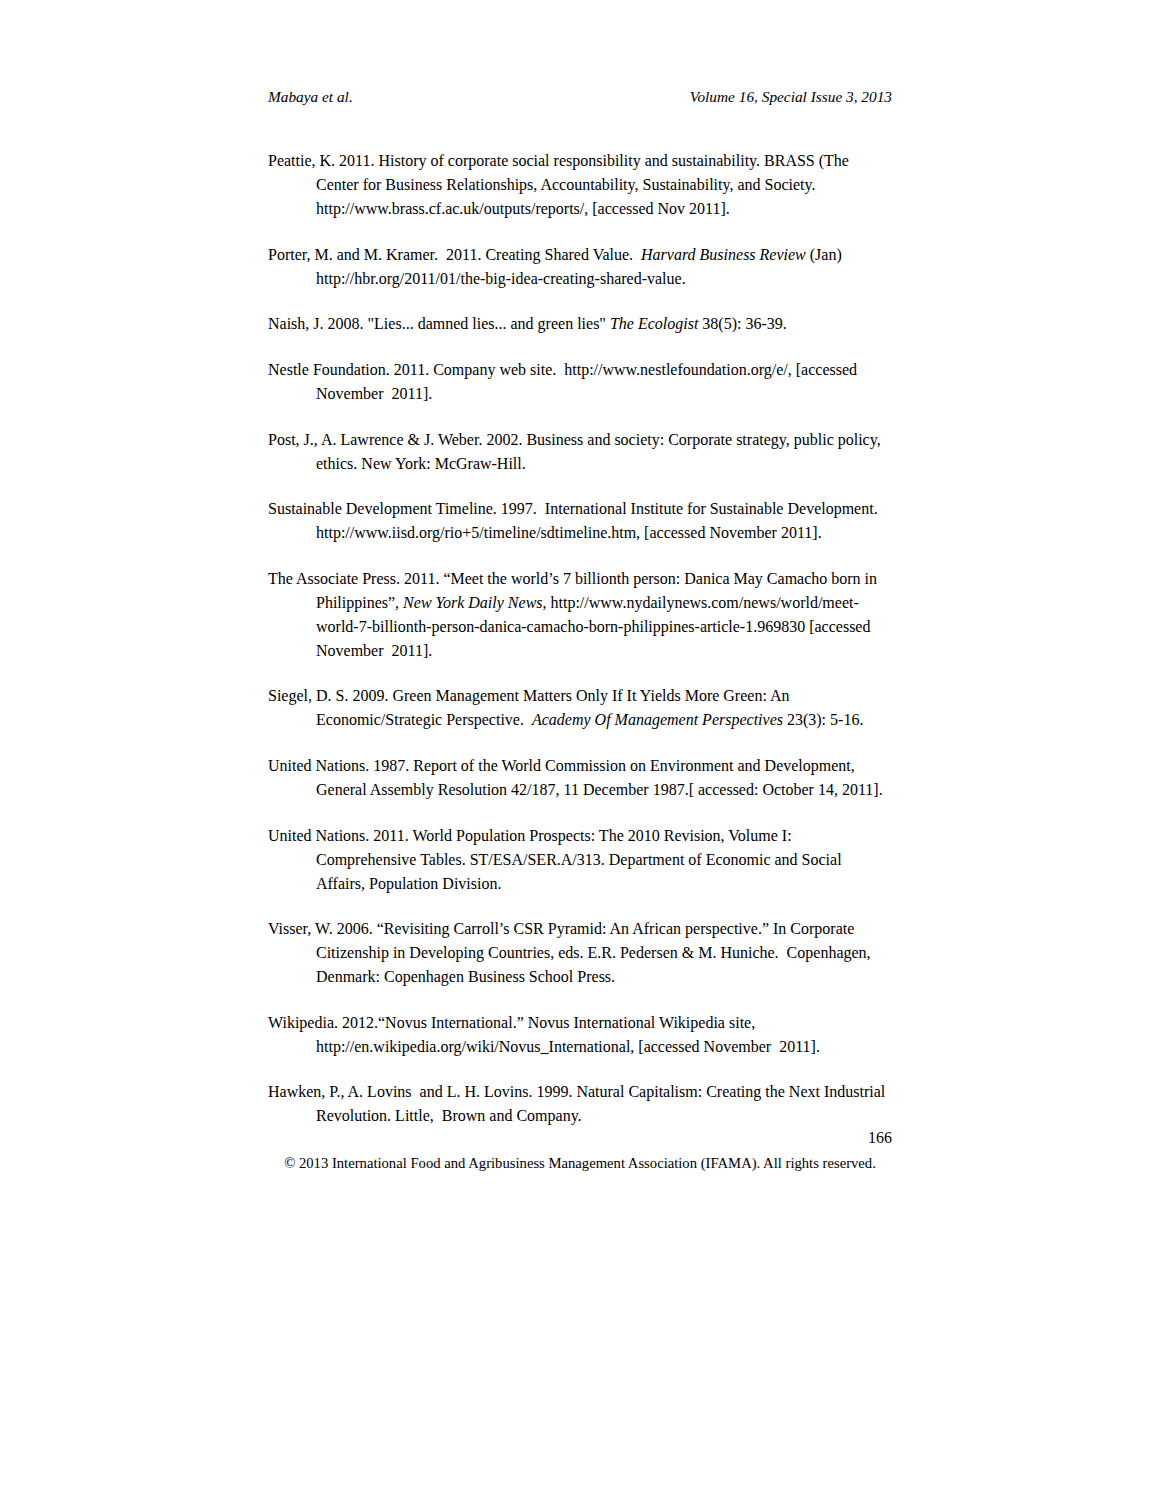Mabaya et al. Volume 16, Special Issue 3, 2013
Peattie, K. 2011. History of corporate social responsibility and sustainability. BRASS (The Center for Business Relationships, Accountability, Sustainability, and Society. http://www.brass.cf.ac.uk/outputs/reports/, [accessed Nov 2011].
Porter, M. and M. Kramer. 2011. Creating Shared Value. Harvard Business Review (Jan) http://hbr.org/2011/01/the-big-idea-creating-shared-value.
Naish, J. 2008. "Lies... damned lies... and green lies" The Ecologist 38(5): 36-39.
Nestle Foundation. 2011. Company web site. http://www.nestlefoundation.org/e/, [accessed November 2011].
Post, J., A. Lawrence & J. Weber. 2002. Business and society: Corporate strategy, public policy, ethics. New York: McGraw-Hill.
Sustainable Development Timeline. 1997. International Institute for Sustainable Development. http://www.iisd.org/rio+5/timeline/sdtimeline.htm, [accessed November 2011].
The Associate Press. 2011. “Meet the world’s 7 billionth person: Danica May Camacho born in Philippines”, New York Daily News, http://www.nydailynews.com/news/world/meet-world-7-billionth-person-danica-camacho-born-philippines-article-1.969830 [accessed November 2011].
Siegel, D. S. 2009. Green Management Matters Only If It Yields More Green: An Economic/Strategic Perspective. Academy Of Management Perspectives 23(3): 5-16.
United Nations. 1987. Report of the World Commission on Environment and Development, General Assembly Resolution 42/187, 11 December 1987.[ accessed: October 14, 2011].
United Nations. 2011. World Population Prospects: The 2010 Revision, Volume I: Comprehensive Tables. ST/ESA/SER.A/313. Department of Economic and Social Affairs, Population Division.
Visser, W. 2006. “Revisiting Carroll’s CSR Pyramid: An African perspective.” In Corporate Citizenship in Developing Countries, eds. E.R. Pedersen & M. Huniche. Copenhagen, Denmark: Copenhagen Business School Press.
Wikipedia. 2012.“Novus International.” Novus International Wikipedia site, http://en.wikipedia.org/wiki/Novus_International, [accessed November 2011].
Hawken, P., A. Lovins and L. H. Lovins. 1999. Natural Capitalism: Creating the Next Industrial Revolution. Little, Brown and Company.
166
© 2013 International Food and Agribusiness Management Association (IFAMA). All rights reserved.